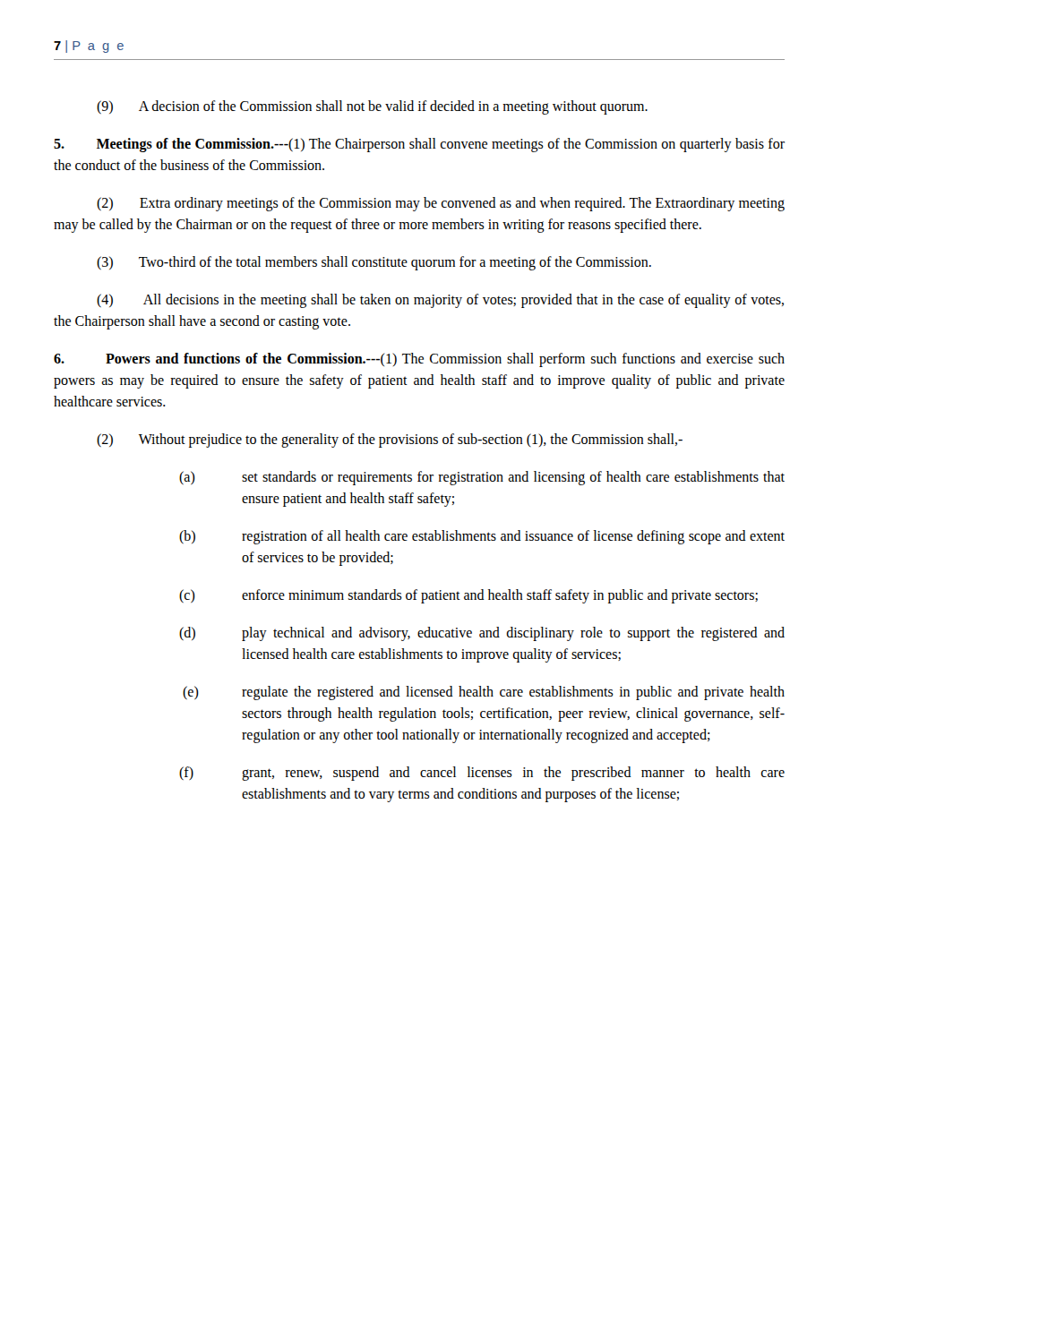7 | P a g e
(9) A decision of the Commission shall not be valid if decided in a meeting without quorum.
5. Meetings of the Commission.---(1) The Chairperson shall convene meetings of the Commission on quarterly basis for the conduct of the business of the Commission.
(2) Extra ordinary meetings of the Commission may be convened as and when required. The Extraordinary meeting may be called by the Chairman or on the request of three or more members in writing for reasons specified there.
(3) Two-third of the total members shall constitute quorum for a meeting of the Commission.
(4) All decisions in the meeting shall be taken on majority of votes; provided that in the case of equality of votes, the Chairperson shall have a second or casting vote.
6. Powers and functions of the Commission.---(1) The Commission shall perform such functions and exercise such powers as may be required to ensure the safety of patient and health staff and to improve quality of public and private healthcare services.
(2) Without prejudice to the generality of the provisions of sub-section (1), the Commission shall,-
(a) set standards or requirements for registration and licensing of health care establishments that ensure patient and health staff safety;
(b) registration of all health care establishments and issuance of license defining scope and extent of services to be provided;
(c) enforce minimum standards of patient and health staff safety in public and private sectors;
(d) play technical and advisory, educative and disciplinary role to support the registered and licensed health care establishments to improve quality of services;
(e) regulate the registered and licensed health care establishments in public and private health sectors through health regulation tools; certification, peer review, clinical governance, self-regulation or any other tool nationally or internationally recognized and accepted;
(f) grant, renew, suspend and cancel licenses in the prescribed manner to health care establishments and to vary terms and conditions and purposes of the license;